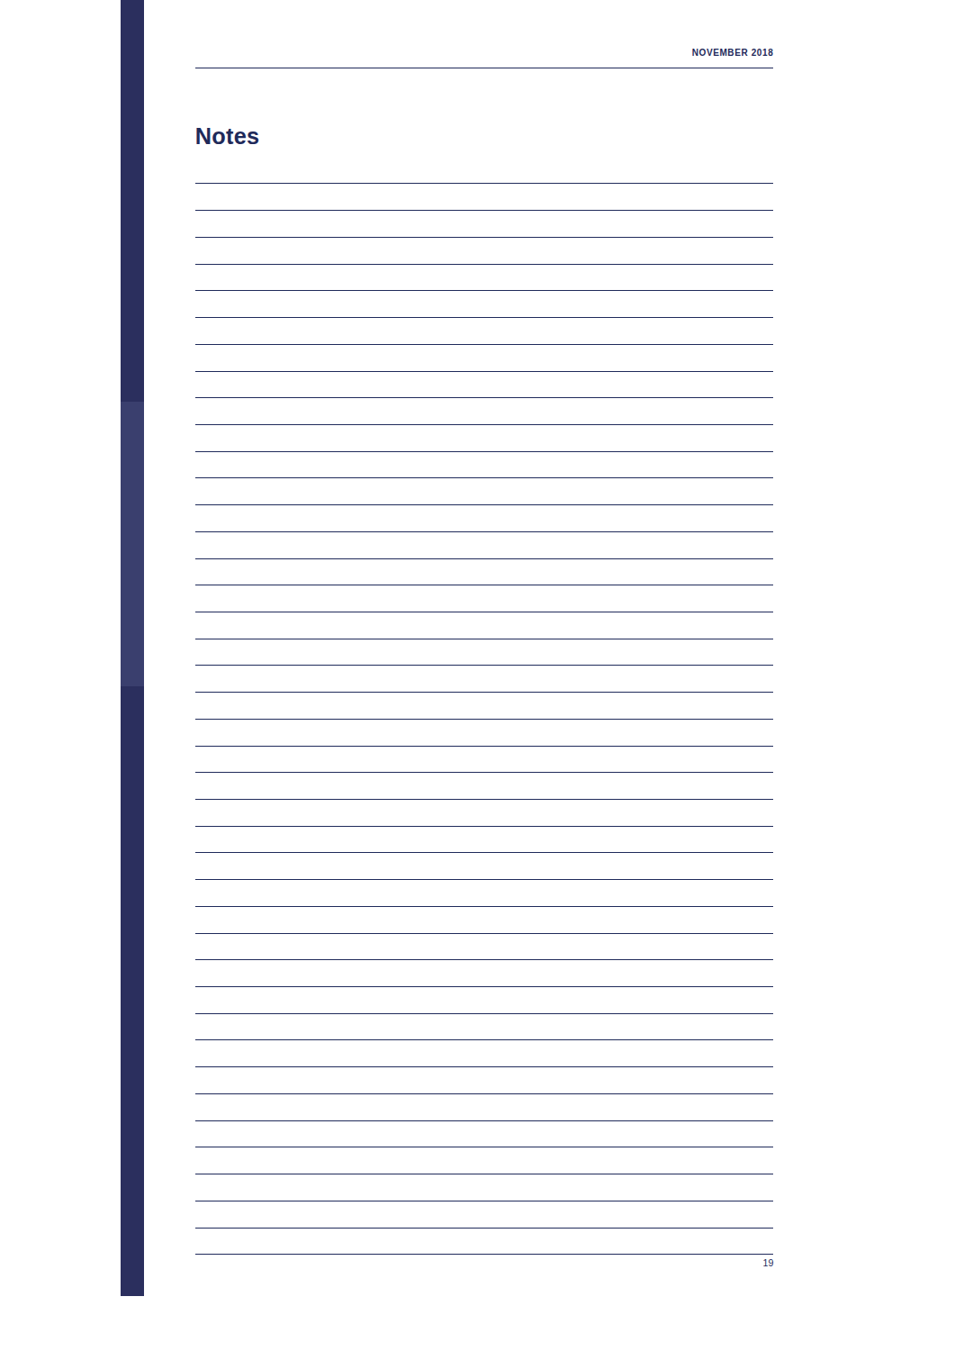NOVEMBER 2018
Notes
19